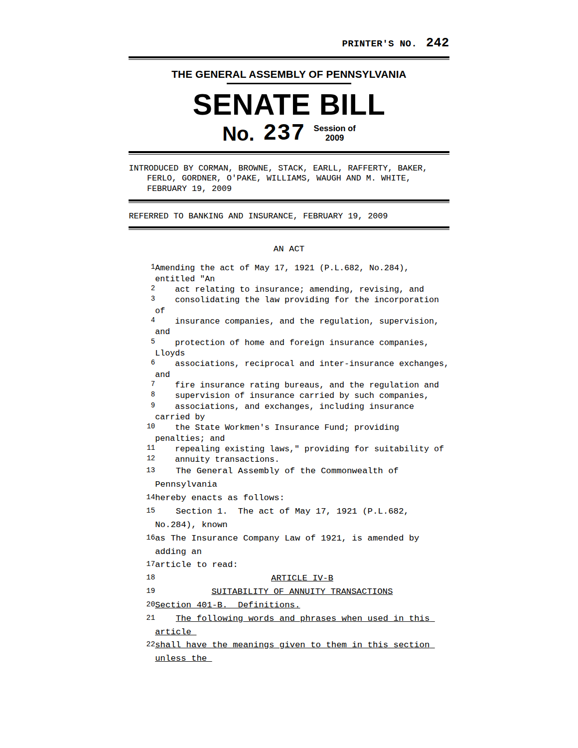PRINTER'S NO. 242
THE GENERAL ASSEMBLY OF PENNSYLVANIA
SENATE BILL
No. 237 Session of
2009
INTRODUCED BY CORMAN, BROWNE, STACK, EARLL, RAFFERTY, BAKER, FERLO, GORDNER, O'PAKE, WILLIAMS, WAUGH AND M. WHITE, FEBRUARY 19, 2009
REFERRED TO BANKING AND INSURANCE, FEBRUARY 19, 2009
AN ACT
| 1 | Amending the act of May 17, 1921 (P.L.682, No.284), entitled "An |
| 2 | act relating to insurance; amending, revising, and |
| 3 | consolidating the law providing for the incorporation of |
| 4 | insurance companies, and the regulation, supervision, and |
| 5 | protection of home and foreign insurance companies, Lloyds |
| 6 | associations, reciprocal and inter-insurance exchanges, and |
| 7 | fire insurance rating bureaus, and the regulation and |
| 8 | supervision of insurance carried by such companies, |
| 9 | associations, and exchanges, including insurance carried by |
| 10 | the State Workmen's Insurance Fund; providing penalties; and |
| 11 | repealing existing laws," providing for suitability of |
| 12 | annuity transactions. |
| 13 | The General Assembly of the Commonwealth of Pennsylvania |
| 14 | hereby enacts as follows: |
| 15 | Section 1. The act of May 17, 1921 (P.L.682, No.284), known |
| 16 | as The Insurance Company Law of 1921, is amended by adding an |
| 17 | article to read: |
| 18 | ARTICLE IV-B |
| 19 | SUITABILITY OF ANNUITY TRANSACTIONS |
| 20 | Section 401-B. Definitions. |
| 21 | The following words and phrases when used in this article |
| 22 | shall have the meanings given to them in this section unless the |